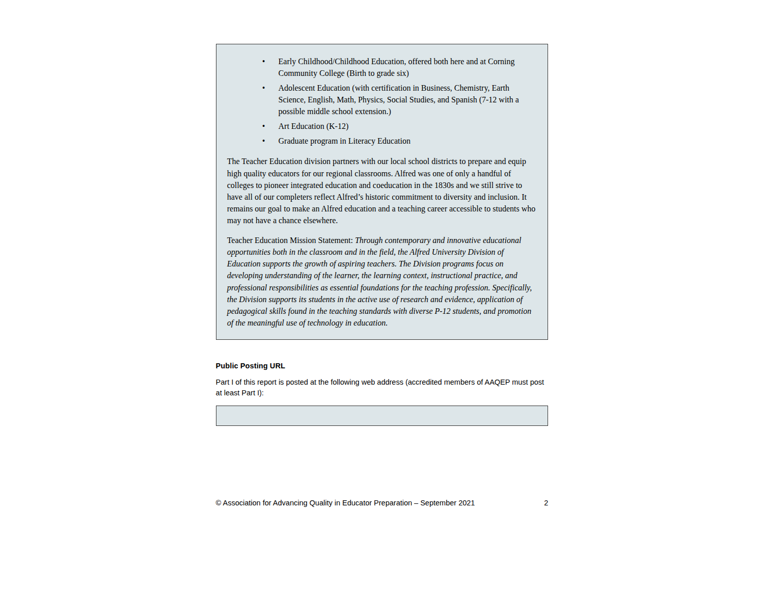Early Childhood/Childhood Education, offered both here and at Corning Community College (Birth to grade six)
Adolescent Education (with certification in Business, Chemistry, Earth Science, English, Math, Physics, Social Studies, and Spanish (7-12 with a possible middle school extension.)
Art Education (K-12)
Graduate program in Literacy Education
The Teacher Education division partners with our local school districts to prepare and equip high quality educators for our regional classrooms. Alfred was one of only a handful of colleges to pioneer integrated education and coeducation in the 1830s and we still strive to have all of our completers reflect Alfred’s historic commitment to diversity and inclusion. It remains our goal to make an Alfred education and a teaching career accessible to students who may not have a chance elsewhere.
Teacher Education Mission Statement: Through contemporary and innovative educational opportunities both in the classroom and in the field, the Alfred University Division of Education supports the growth of aspiring teachers. The Division programs focus on developing understanding of the learner, the learning context, instructional practice, and professional responsibilities as essential foundations for the teaching profession. Specifically, the Division supports its students in the active use of research and evidence, application of pedagogical skills found in the teaching standards with diverse P-12 students, and promotion of the meaningful use of technology in education.
Public Posting URL
Part I of this report is posted at the following web address (accredited members of AAQEP must post at least Part I):
© Association for Advancing Quality in Educator Preparation – September 2021
2